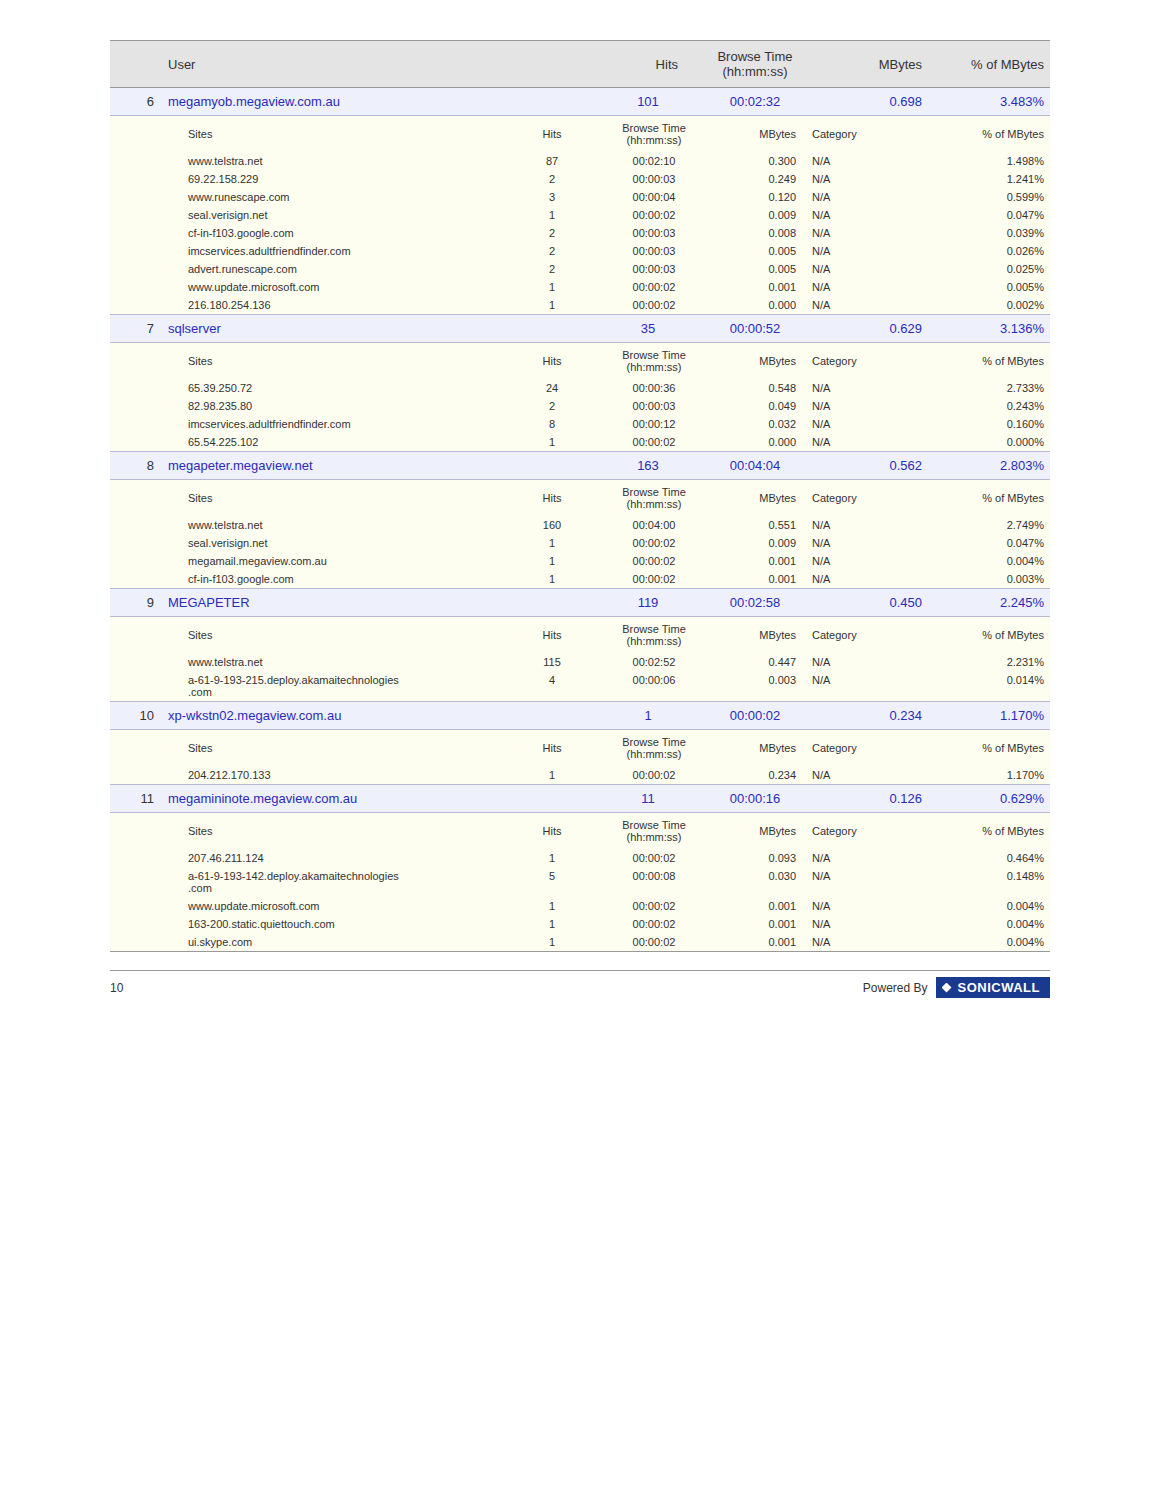| | User | Hits | Browse Time (hh:mm:ss) | MBytes | % of MBytes |
| --- | --- | --- | --- | --- | --- |
| 6 | megamyob.megaview.com.au | 101 | 00:02:32 | 0.698 | 3.483% |
| / / Sites / Hits / Browse Time (hh:mm:ss) / MBytes / Category / % of MBytes / / --- / --- / --- / --- / --- / --- / --- / / / www.telstra.net / 87 / 00:02:10 / 0.300 / N/A / 1.498% / / / 69.22.158.229 / 2 / 00:00:03 / 0.249 / N/A / 1.241% / / / www.runescape.com / 3 / 00:00:04 / 0.120 / N/A / 0.599% / / / seal.verisign.net / 1 / 00:00:02 / 0.009 / N/A / 0.047% / / / cf-in-f103.google.com / 2 / 00:00:03 / 0.008 / N/A / 0.039% / / / imcservices.adultfriendfinder.com / 2 / 00:00:03 / 0.005 / N/A / 0.026% / / / advert.runescape.com / 2 / 00:00:03 / 0.005 / N/A / 0.025% / / / www.update.microsoft.com / 1 / 00:00:02 / 0.001 / N/A / 0.005% / / / 216.180.254.136 / 1 / 00:00:02 / 0.000 / N/A / 0.002% / |
| 7 | sqlserver | 35 | 00:00:52 | 0.629 | 3.136% |
| / / Sites / Hits / Browse Time (hh:mm:ss) / MBytes / Category / % of MBytes / / --- / --- / --- / --- / --- / --- / --- / / / 65.39.250.72 / 24 / 00:00:36 / 0.548 / N/A / 2.733% / / / 82.98.235.80 / 2 / 00:00:03 / 0.049 / N/A / 0.243% / / / imcservices.adultfriendfinder.com / 8 / 00:00:12 / 0.032 / N/A / 0.160% / / / 65.54.225.102 / 1 / 00:00:02 / 0.000 / N/A / 0.000% / |
| 8 | megapeter.megaview.net | 163 | 00:04:04 | 0.562 | 2.803% |
| / / Sites / Hits / Browse Time (hh:mm:ss) / MBytes / Category / % of MBytes / / --- / --- / --- / --- / --- / --- / --- / / / www.telstra.net / 160 / 00:04:00 / 0.551 / N/A / 2.749% / / / seal.verisign.net / 1 / 00:00:02 / 0.009 / N/A / 0.047% / / / megamail.megaview.com.au / 1 / 00:00:02 / 0.001 / N/A / 0.004% / / / cf-in-f103.google.com / 1 / 00:00:02 / 0.001 / N/A / 0.003% / |
| 9 | MEGAPETER | 119 | 00:02:58 | 0.450 | 2.245% |
| / / Sites / Hits / Browse Time (hh:mm:ss) / MBytes / Category / % of MBytes / / --- / --- / --- / --- / --- / --- / --- / / / www.telstra.net / 115 / 00:02:52 / 0.447 / N/A / 2.231% / / / a-61-9-193-215.deploy.akamaitechnologies .com / 4 / 00:00:06 / 0.003 / N/A / 0.014% / |
| 10 | xp-wkstn02.megaview.com.au | 1 | 00:00:02 | 0.234 | 1.170% |
| / / Sites / Hits / Browse Time (hh:mm:ss) / MBytes / Category / % of MBytes / / --- / --- / --- / --- / --- / --- / --- / / / 204.212.170.133 / 1 / 00:00:02 / 0.234 / N/A / 1.170% / |
| 11 | megamininote.megaview.com.au | 11 | 00:00:16 | 0.126 | 0.629% |
| / / Sites / Hits / Browse Time (hh:mm:ss) / MBytes / Category / % of MBytes / / --- / --- / --- / --- / --- / --- / --- / / / 207.46.211.124 / 1 / 00:00:02 / 0.093 / N/A / 0.464% / / / a-61-9-193-142.deploy.akamaitechnologies .com / 5 / 00:00:08 / 0.030 / N/A / 0.148% / / / www.update.microsoft.com / 1 / 00:00:02 / 0.001 / N/A / 0.004% / / / 163-200.static.quiettouch.com / 1 / 00:00:02 / 0.001 / N/A / 0.004% / / / ui.skype.com / 1 / 00:00:02 / 0.001 / N/A / 0.004% / |
10
Powered By SONICWALL